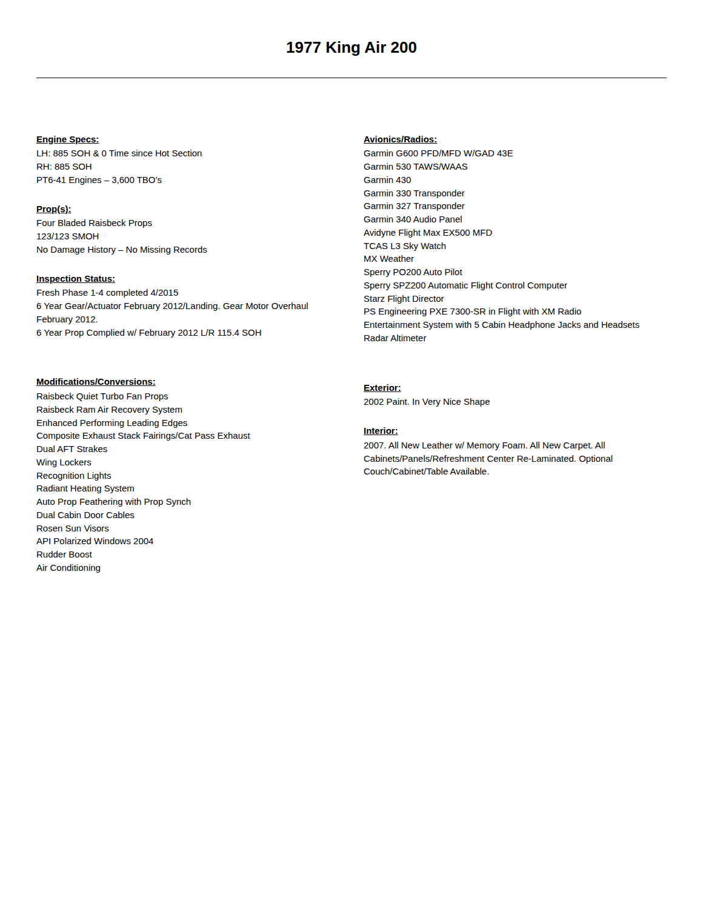1977 King Air 200
Engine Specs:
LH: 885 SOH & 0 Time since Hot Section
RH: 885 SOH
PT6-41 Engines – 3,600 TBO’s
Prop(s):
Four Bladed Raisbeck Props
123/123 SMOH
No Damage History – No Missing Records
Inspection Status:
Fresh Phase 1-4 completed 4/2015
6 Year Gear/Actuator February 2012/Landing. Gear Motor Overhaul February 2012.
6 Year Prop Complied w/ February 2012 L/R 115.4 SOH
Modifications/Conversions:
Raisbeck Quiet Turbo Fan Props
Raisbeck Ram Air Recovery System
Enhanced Performing Leading Edges
Composite Exhaust Stack Fairings/Cat Pass Exhaust
Dual AFT Strakes
Wing Lockers
Recognition Lights
Radiant Heating System
Auto Prop Feathering with Prop Synch
Dual Cabin Door Cables
Rosen Sun Visors
API Polarized Windows 2004
Rudder Boost
Air Conditioning
Avionics/Radios:
Garmin G600 PFD/MFD W/GAD 43E
Garmin 530 TAWS/WAAS
Garmin 430
Garmin 330 Transponder
Garmin 327 Transponder
Garmin 340 Audio Panel
Avidyne Flight Max EX500 MFD
TCAS L3 Sky Watch
MX Weather
Sperry PO200 Auto Pilot
Sperry SPZ200 Automatic Flight Control Computer
Starz Flight Director
PS Engineering PXE 7300-SR in Flight with XM Radio
Entertainment System with 5 Cabin Headphone Jacks and Headsets
Radar Altimeter
Exterior:
2002 Paint. In Very Nice Shape
Interior:
2007. All New Leather w/ Memory Foam. All New Carpet. All Cabinets/Panels/Refreshment Center Re-Laminated. Optional Couch/Cabinet/Table Available.